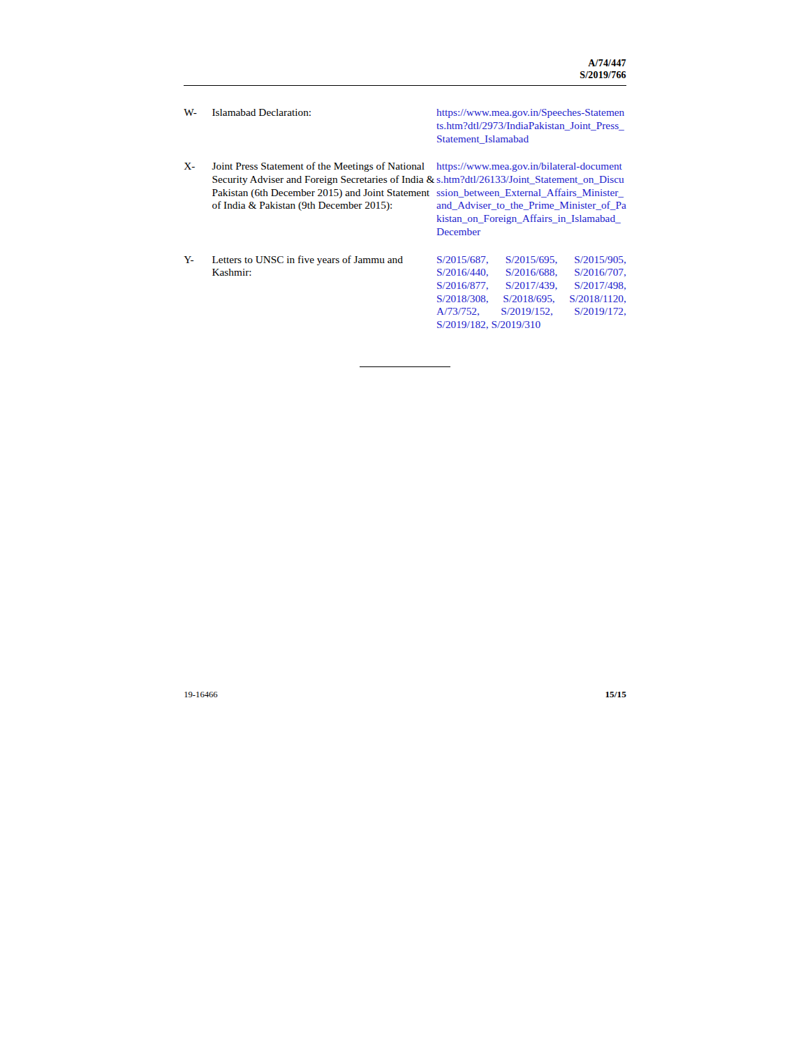A/74/447
S/2019/766
| W- | Islamabad Declaration: | https://www.mea.gov.in/Speeches-Statements.htm?dtl/2973/IndiaPakistan_Joint_Press_Statement_Islamabad |
| X- | Joint Press Statement of the Meetings of National Security Adviser and Foreign Secretaries of India & Pakistan (6th December 2015) and Joint Statement of India & Pakistan (9th December 2015): | https://www.mea.gov.in/bilateral-documents.htm?dtl/26133/Joint_Statement_on_Discussion_between_External_Affairs_Minister_and_Adviser_to_the_Prime_Minister_of_Pakistan_on_Foreign_Affairs_in_Islamabad_December |
| Y- | Letters to UNSC in five years of Jammu and Kashmir: | S/2015/687, S/2015/695, S/2015/905, S/2016/440, S/2016/688, S/2016/707, S/2016/877, S/2017/439, S/2017/498, S/2018/308, S/2018/695, S/2018/1120, A/73/752, S/2019/152, S/2019/172, S/2019/182, S/2019/310 |
19-16466
15/15